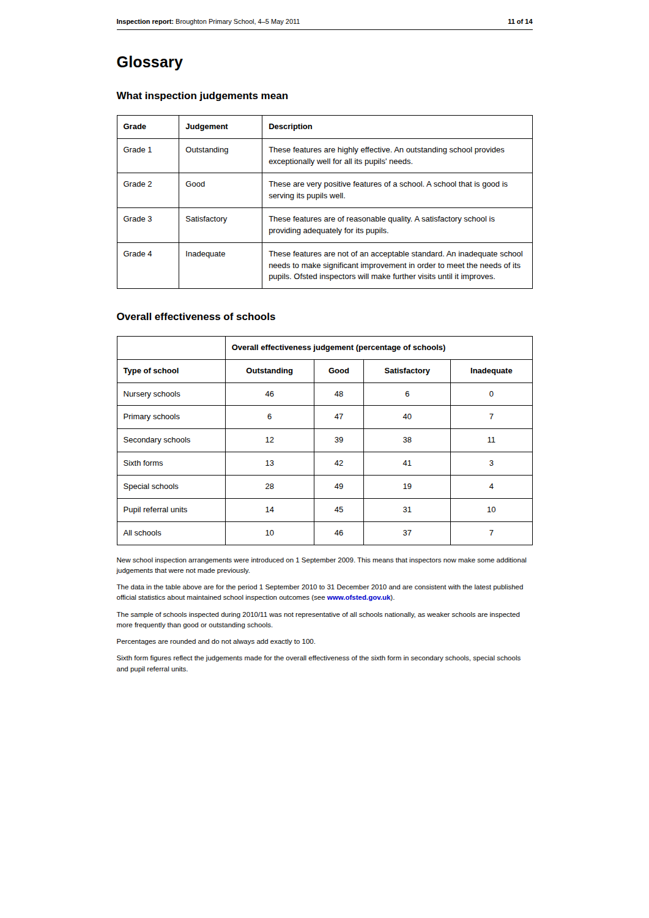Inspection report: Broughton Primary School, 4–5 May 2011
11 of 14
Glossary
What inspection judgements mean
| Grade | Judgement | Description |
| --- | --- | --- |
| Grade 1 | Outstanding | These features are highly effective. An outstanding school provides exceptionally well for all its pupils' needs. |
| Grade 2 | Good | These are very positive features of a school. A school that is good is serving its pupils well. |
| Grade 3 | Satisfactory | These features are of reasonable quality. A satisfactory school is providing adequately for its pupils. |
| Grade 4 | Inadequate | These features are not of an acceptable standard. An inadequate school needs to make significant improvement in order to meet the needs of its pupils. Ofsted inspectors will make further visits until it improves. |
Overall effectiveness of schools
| | Overall effectiveness judgement (percentage of schools) |
| --- | --- |
| Type of school | Outstanding | Good | Satisfactory | Inadequate |
| Nursery schools | 46 | 48 | 6 | 0 |
| Primary schools | 6 | 47 | 40 | 7 |
| Secondary schools | 12 | 39 | 38 | 11 |
| Sixth forms | 13 | 42 | 41 | 3 |
| Special schools | 28 | 49 | 19 | 4 |
| Pupil referral units | 14 | 45 | 31 | 10 |
| All schools | 10 | 46 | 37 | 7 |
New school inspection arrangements were introduced on 1 September 2009. This means that inspectors now make some additional judgements that were not made previously.
The data in the table above are for the period 1 September 2010 to 31 December 2010 and are consistent with the latest published official statistics about maintained school inspection outcomes (see www.ofsted.gov.uk).
The sample of schools inspected during 2010/11 was not representative of all schools nationally, as weaker schools are inspected more frequently than good or outstanding schools.
Percentages are rounded and do not always add exactly to 100.
Sixth form figures reflect the judgements made for the overall effectiveness of the sixth form in secondary schools, special schools and pupil referral units.